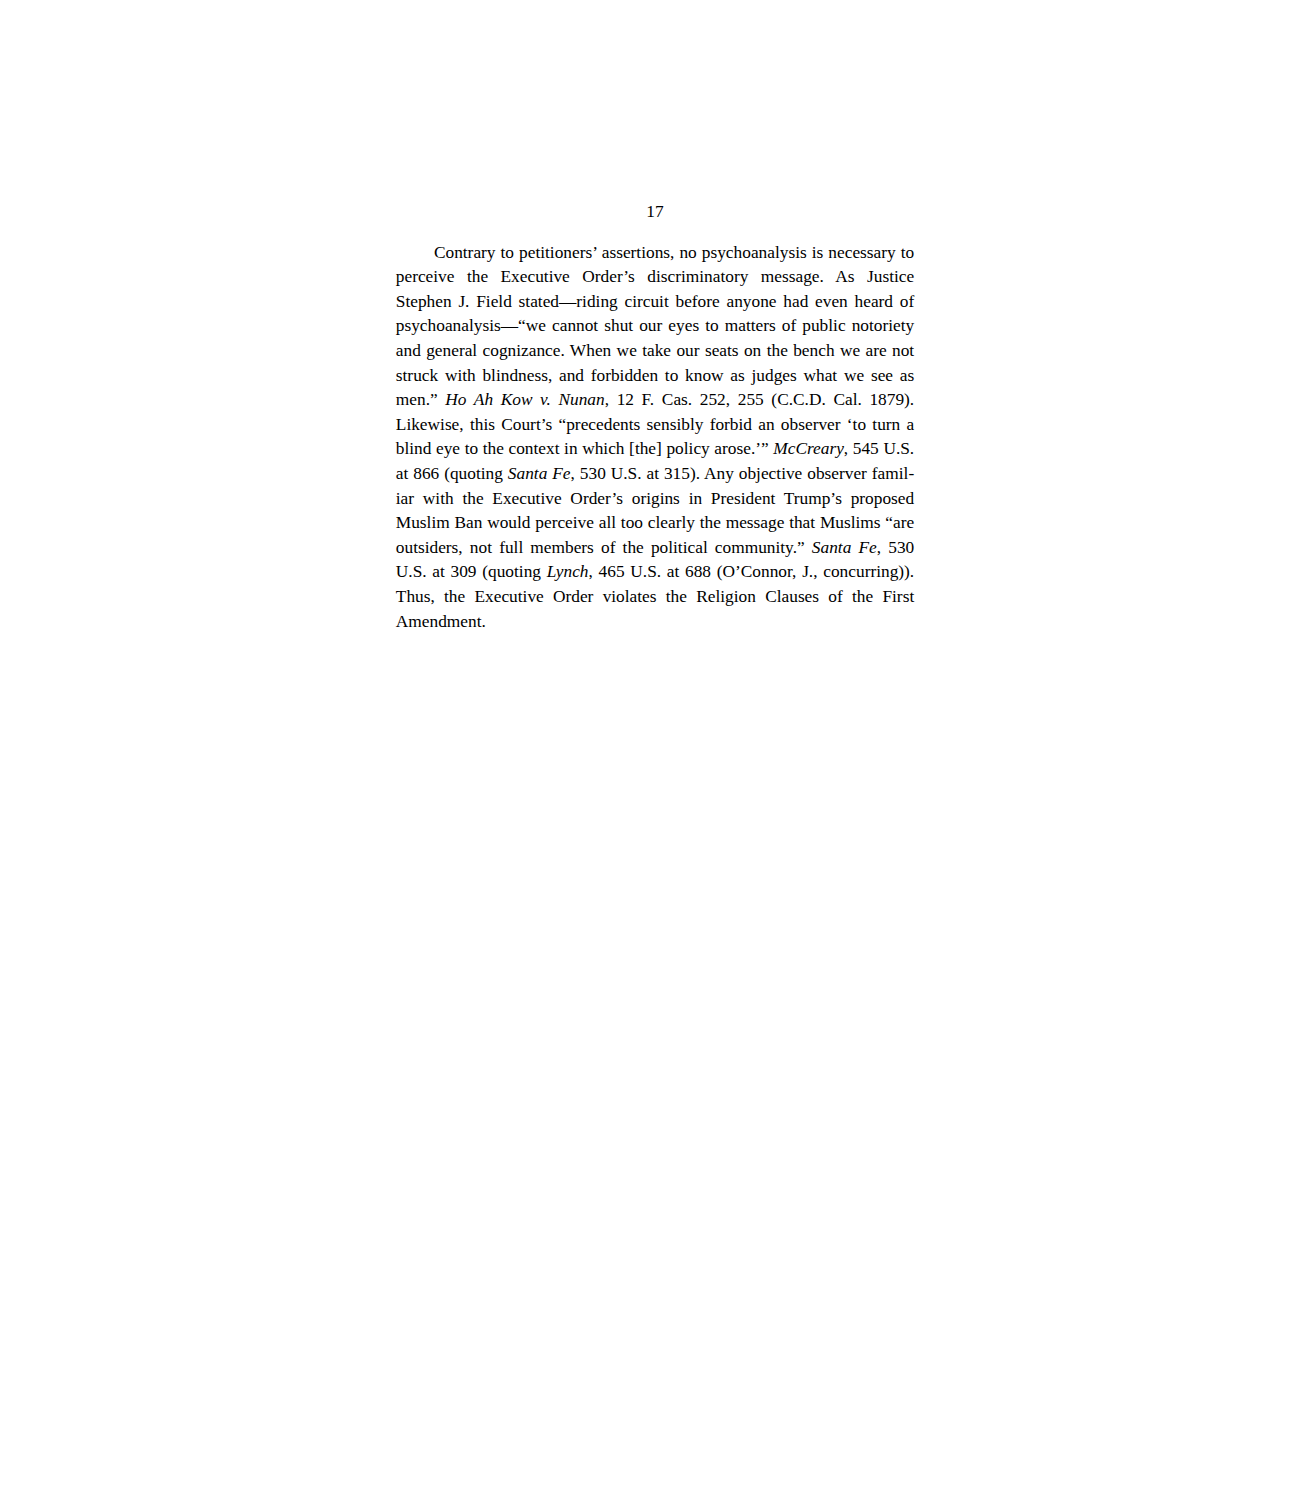17
Contrary to petitioners’ assertions, no psychoanalysis is necessary to perceive the Executive Order’s discriminatory message. As Justice Stephen J. Field stated—riding circuit before anyone had even heard of psychoanalysis—“we cannot shut our eyes to matters of public notoriety and general cognizance. When we take our seats on the bench we are not struck with blindness, and forbidden to know as judges what we see as men.” Ho Ah Kow v. Nunan, 12 F. Cas. 252, 255 (C.C.D. Cal. 1879). Likewise, this Court’s “precedents sensibly forbid an observer ‘to turn a blind eye to the context in which [the] policy arose.’” McCreary, 545 U.S. at 866 (quoting Santa Fe, 530 U.S. at 315). Any objective observer familiar with the Executive Order’s origins in President Trump’s proposed Muslim Ban would perceive all too clearly the message that Muslims “are outsiders, not full members of the political community.” Santa Fe, 530 U.S. at 309 (quoting Lynch, 465 U.S. at 688 (O’Connor, J., concurring)). Thus, the Executive Order violates the Religion Clauses of the First Amendment.